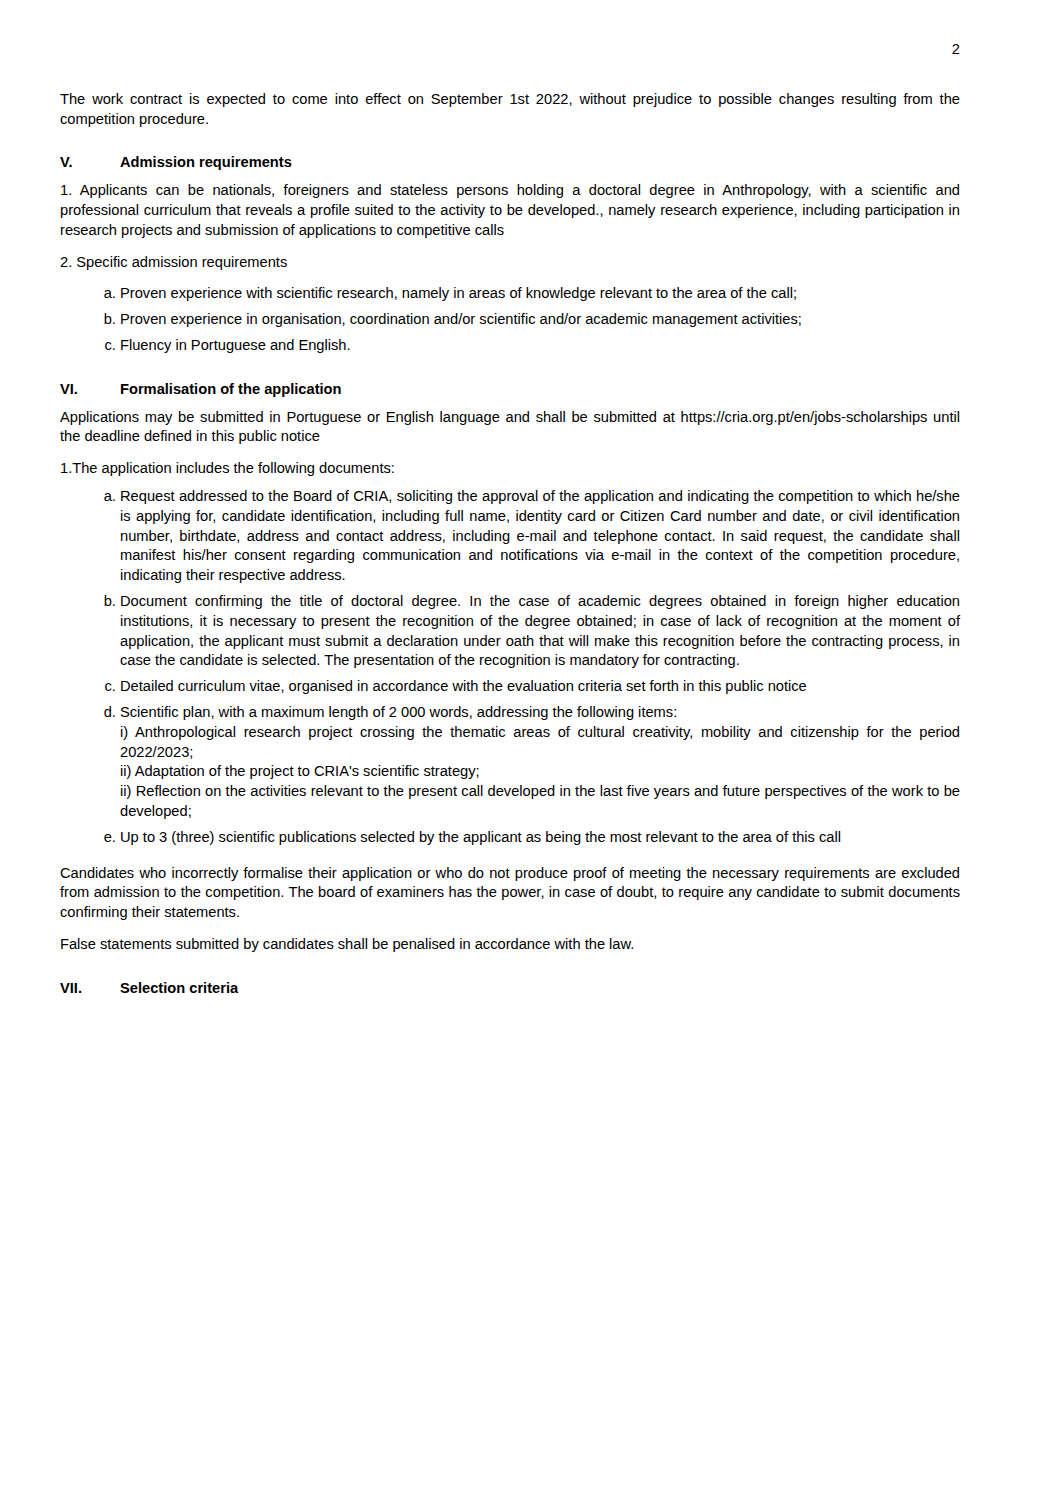2
The work contract is expected to come into effect on September 1st 2022, without prejudice to possible changes resulting from the competition procedure.
V. Admission requirements
1. Applicants can be nationals, foreigners and stateless persons holding a doctoral degree in Anthropology, with a scientific and professional curriculum that reveals a profile suited to the activity to be developed., namely research experience, including participation in research projects and submission of applications to competitive calls
2. Specific admission requirements
Proven experience with scientific research, namely in areas of knowledge relevant to the area of the call;
Proven experience in organisation, coordination and/or scientific and/or academic management activities;
Fluency in Portuguese and English.
VI. Formalisation of the application
Applications may be submitted in Portuguese or English language and shall be submitted at https://cria.org.pt/en/jobs-scholarships until the deadline defined in this public notice
1.The application includes the following documents:
Request addressed to the Board of CRIA, soliciting the approval of the application and indicating the competition to which he/she is applying for, candidate identification, including full name, identity card or Citizen Card number and date, or civil identification number, birthdate, address and contact address, including e-mail and telephone contact. In said request, the candidate shall manifest his/her consent regarding communication and notifications via e-mail in the context of the competition procedure, indicating their respective address.
Document confirming the title of doctoral degree. In the case of academic degrees obtained in foreign higher education institutions, it is necessary to present the recognition of the degree obtained; in case of lack of recognition at the moment of application, the applicant must submit a declaration under oath that will make this recognition before the contracting process, in case the candidate is selected. The presentation of the recognition is mandatory for contracting.
Detailed curriculum vitae, organised in accordance with the evaluation criteria set forth in this public notice
Scientific plan, with a maximum length of 2 000 words, addressing the following items:
i) Anthropological research project crossing the thematic areas of cultural creativity, mobility and citizenship for the period 2022/2023;
ii) Adaptation of the project to CRIA's scientific strategy;
ii) Reflection on the activities relevant to the present call developed in the last five years and future perspectives of the work to be developed;
Up to 3 (three) scientific publications selected by the applicant as being the most relevant to the area of this call
Candidates who incorrectly formalise their application or who do not produce proof of meeting the necessary requirements are excluded from admission to the competition. The board of examiners has the power, in case of doubt, to require any candidate to submit documents confirming their statements.
False statements submitted by candidates shall be penalised in accordance with the law.
VII. Selection criteria